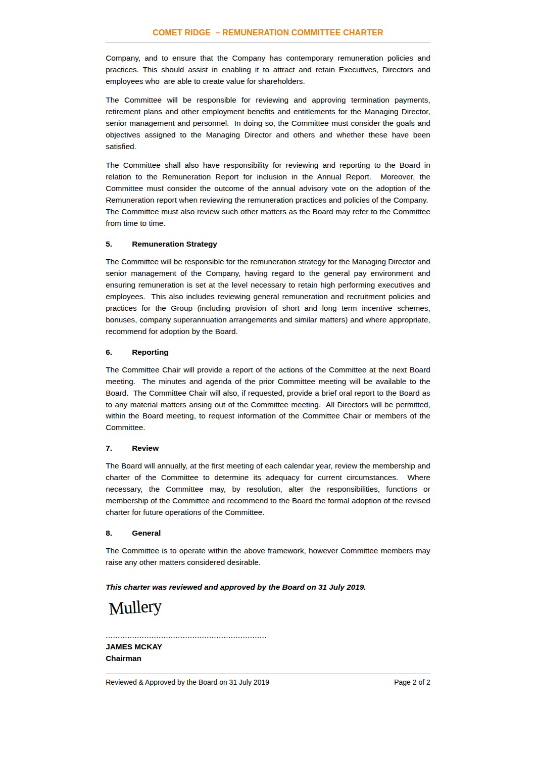COMET RIDGE – REMUNERATION COMMITTEE CHARTER
Company, and to ensure that the Company has contemporary remuneration policies and practices. This should assist in enabling it to attract and retain Executives, Directors and employees who are able to create value for shareholders.
The Committee will be responsible for reviewing and approving termination payments, retirement plans and other employment benefits and entitlements for the Managing Director, senior management and personnel. In doing so, the Committee must consider the goals and objectives assigned to the Managing Director and others and whether these have been satisfied.
The Committee shall also have responsibility for reviewing and reporting to the Board in relation to the Remuneration Report for inclusion in the Annual Report. Moreover, the Committee must consider the outcome of the annual advisory vote on the adoption of the Remuneration report when reviewing the remuneration practices and policies of the Company. The Committee must also review such other matters as the Board may refer to the Committee from time to time.
5. Remuneration Strategy
The Committee will be responsible for the remuneration strategy for the Managing Director and senior management of the Company, having regard to the general pay environment and ensuring remuneration is set at the level necessary to retain high performing executives and employees. This also includes reviewing general remuneration and recruitment policies and practices for the Group (including provision of short and long term incentive schemes, bonuses, company superannuation arrangements and similar matters) and where appropriate, recommend for adoption by the Board.
6. Reporting
The Committee Chair will provide a report of the actions of the Committee at the next Board meeting. The minutes and agenda of the prior Committee meeting will be available to the Board. The Committee Chair will also, if requested, provide a brief oral report to the Board as to any material matters arising out of the Committee meeting. All Directors will be permitted, within the Board meeting, to request information of the Committee Chair or members of the Committee.
7. Review
The Board will annually, at the first meeting of each calendar year, review the membership and charter of the Committee to determine its adequacy for current circumstances. Where necessary, the Committee may, by resolution, alter the responsibilities, functions or membership of the Committee and recommend to the Board the formal adoption of the revised charter for future operations of the Committee.
8. General
The Committee is to operate within the above framework, however Committee members may raise any other matters considered desirable.
This charter was reviewed and approved by the Board on 31 July 2019.
Mullery
...................................................................
JAMES MCKAY
Chairman
Reviewed & Approved by the Board on 31 July 2019 Page 2 of 2